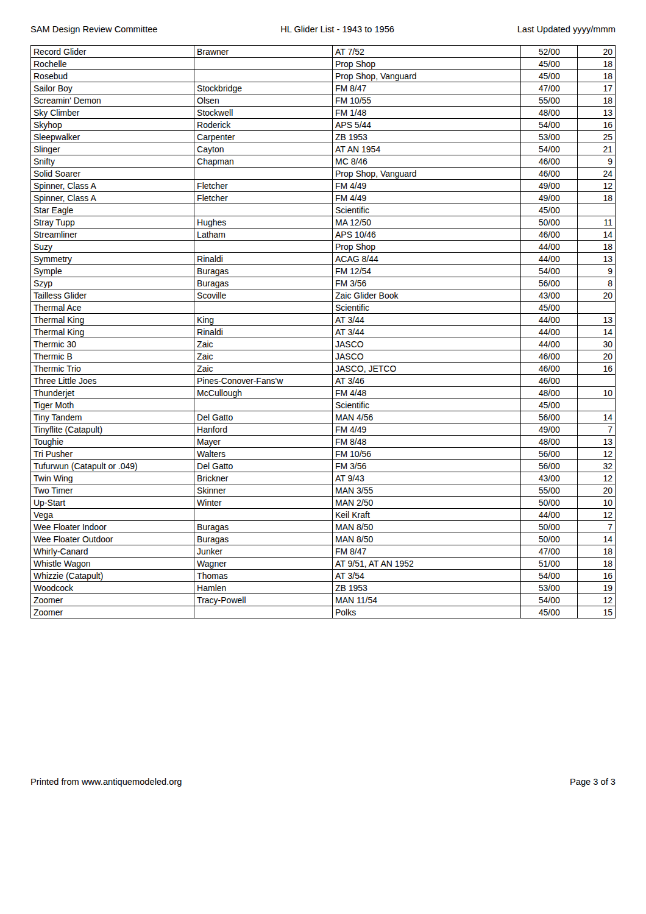SAM Design Review Committee
HL Glider List - 1943 to 1956
Last Updated yyyy/mmm
| Record Glider | Brawner | AT 7/52 | 52/00 | 20 |
| Rochelle | | Prop Shop | 45/00 | 18 |
| Rosebud | | Prop Shop, Vanguard | 45/00 | 18 |
| Sailor Boy | Stockbridge | FM 8/47 | 47/00 | 17 |
| Screamin' Demon | Olsen | FM 10/55 | 55/00 | 18 |
| Sky Climber | Stockwell | FM 1/48 | 48/00 | 13 |
| Skyhop | Roderick | APS 5/44 | 54/00 | 16 |
| Sleepwalker | Carpenter | ZB 1953 | 53/00 | 25 |
| Slinger | Cayton | AT AN 1954 | 54/00 | 21 |
| Snifty | Chapman | MC 8/46 | 46/00 | 9 |
| Solid Soarer | | Prop Shop, Vanguard | 46/00 | 24 |
| Spinner, Class A | Fletcher | FM 4/49 | 49/00 | 12 |
| Spinner, Class A | Fletcher | FM 4/49 | 49/00 | 18 |
| Star Eagle | | Scientific | 45/00 | |
| Stray Tupp | Hughes | MA 12/50 | 50/00 | 11 |
| Streamliner | Latham | APS 10/46 | 46/00 | 14 |
| Suzy | | Prop Shop | 44/00 | 18 |
| Symmetry | Rinaldi | ACAG 8/44 | 44/00 | 13 |
| Symple | Buragas | FM 12/54 | 54/00 | 9 |
| Szyp | Buragas | FM 3/56 | 56/00 | 8 |
| Tailless Glider | Scoville | Zaic Glider Book | 43/00 | 20 |
| Thermal Ace | | Scientific | 45/00 | |
| Thermal King | King | AT 3/44 | 44/00 | 13 |
| Thermal King | Rinaldi | AT 3/44 | 44/00 | 14 |
| Thermic 30 | Zaic | JASCO | 44/00 | 30 |
| Thermic B | Zaic | JASCO | 46/00 | 20 |
| Thermic Trio | Zaic | JASCO, JETCO | 46/00 | 16 |
| Three Little Joes | Pines-Conover-Fans'w | AT 3/46 | 46/00 | |
| Thunderjet | McCullough | FM 4/48 | 48/00 | 10 |
| Tiger Moth | | Scientific | 45/00 | |
| Tiny Tandem | Del Gatto | MAN 4/56 | 56/00 | 14 |
| Tinyflite (Catapult) | Hanford | FM 4/49 | 49/00 | 7 |
| Toughie | Mayer | FM 8/48 | 48/00 | 13 |
| Tri Pusher | Walters | FM 10/56 | 56/00 | 12 |
| Tufurwun (Catapult or .049) | Del Gatto | FM 3/56 | 56/00 | 32 |
| Twin Wing | Brickner | AT 9/43 | 43/00 | 12 |
| Two Timer | Skinner | MAN 3/55 | 55/00 | 20 |
| Up-Start | Winter | MAN 2/50 | 50/00 | 10 |
| Vega | | Keil Kraft | 44/00 | 12 |
| Wee Floater Indoor | Buragas | MAN 8/50 | 50/00 | 7 |
| Wee Floater Outdoor | Buragas | MAN 8/50 | 50/00 | 14 |
| Whirly-Canard | Junker | FM 8/47 | 47/00 | 18 |
| Whistle Wagon | Wagner | AT 9/51, AT AN 1952 | 51/00 | 18 |
| Whizzie (Catapult) | Thomas | AT 3/54 | 54/00 | 16 |
| Woodcock | Hamlen | ZB 1953 | 53/00 | 19 |
| Zoomer | Tracy-Powell | MAN 11/54 | 54/00 | 12 |
| Zoomer | | Polks | 45/00 | 15 |
Printed from www.antiquemodeled.org
Page 3 of 3